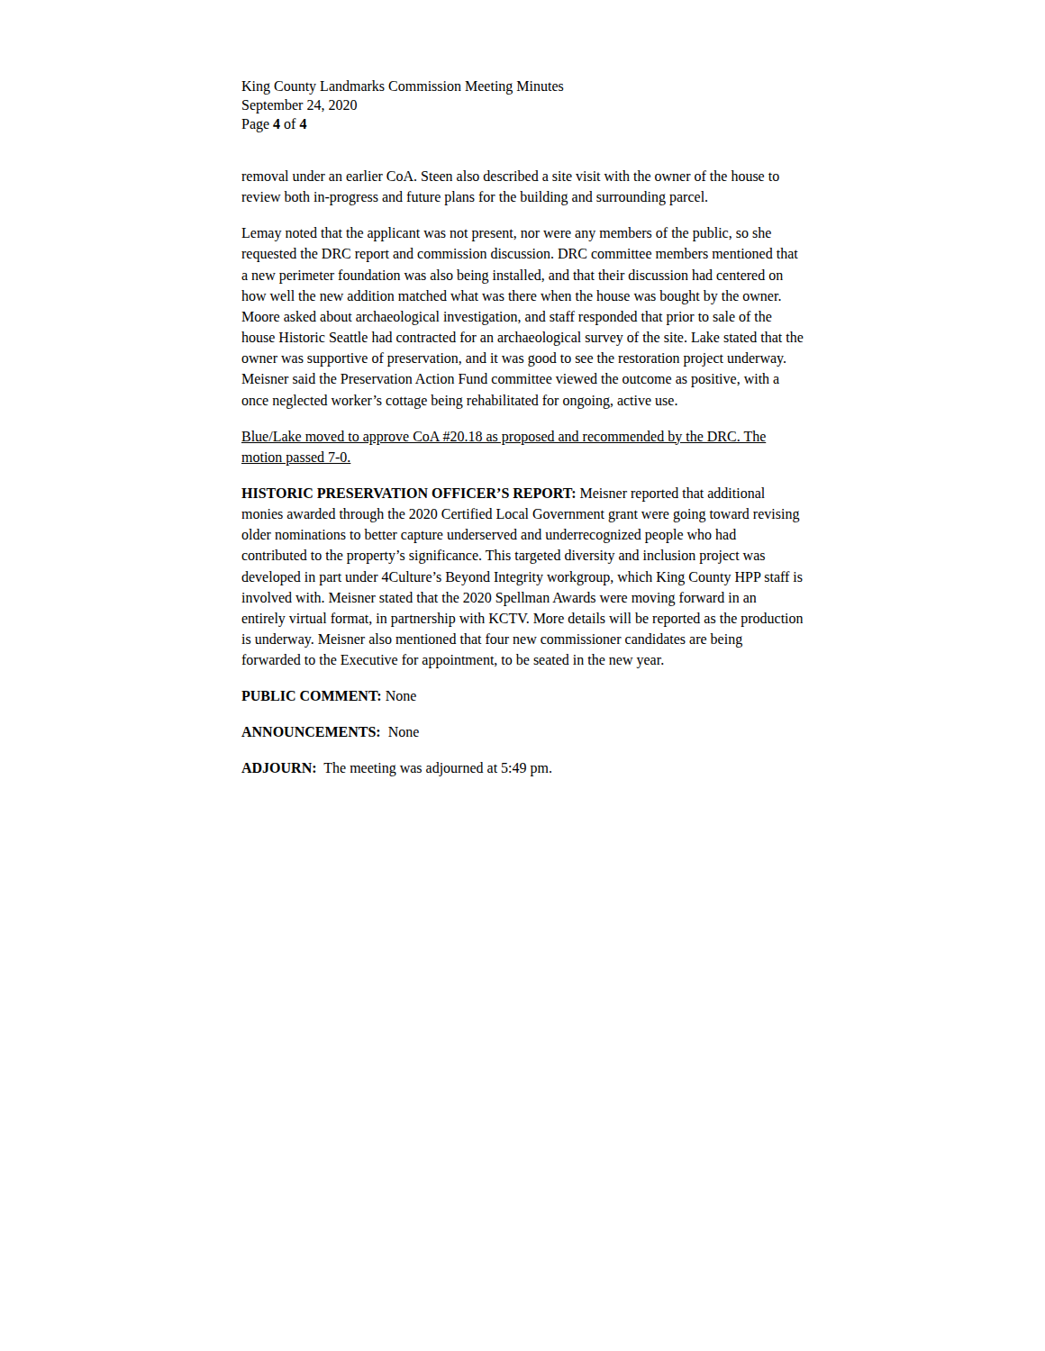King County Landmarks Commission Meeting Minutes
September 24, 2020
Page 4 of 4
removal under an earlier CoA. Steen also described a site visit with the owner of the house to review both in-progress and future plans for the building and surrounding parcel.
Lemay noted that the applicant was not present, nor were any members of the public, so she requested the DRC report and commission discussion. DRC committee members mentioned that a new perimeter foundation was also being installed, and that their discussion had centered on how well the new addition matched what was there when the house was bought by the owner. Moore asked about archaeological investigation, and staff responded that prior to sale of the house Historic Seattle had contracted for an archaeological survey of the site. Lake stated that the owner was supportive of preservation, and it was good to see the restoration project underway. Meisner said the Preservation Action Fund committee viewed the outcome as positive, with a once neglected worker’s cottage being rehabilitated for ongoing, active use.
Blue/Lake moved to approve CoA #20.18 as proposed and recommended by the DRC. The motion passed 7-0.
HISTORIC PRESERVATION OFFICER’S REPORT: Meisner reported that additional monies awarded through the 2020 Certified Local Government grant were going toward revising older nominations to better capture underserved and underrecognized people who had contributed to the property’s significance. This targeted diversity and inclusion project was developed in part under 4Culture’s Beyond Integrity workgroup, which King County HPP staff is involved with. Meisner stated that the 2020 Spellman Awards were moving forward in an entirely virtual format, in partnership with KCTV. More details will be reported as the production is underway. Meisner also mentioned that four new commissioner candidates are being forwarded to the Executive for appointment, to be seated in the new year.
PUBLIC COMMENT: None
ANNOUNCEMENTS: None
ADJOURN: The meeting was adjourned at 5:49 pm.